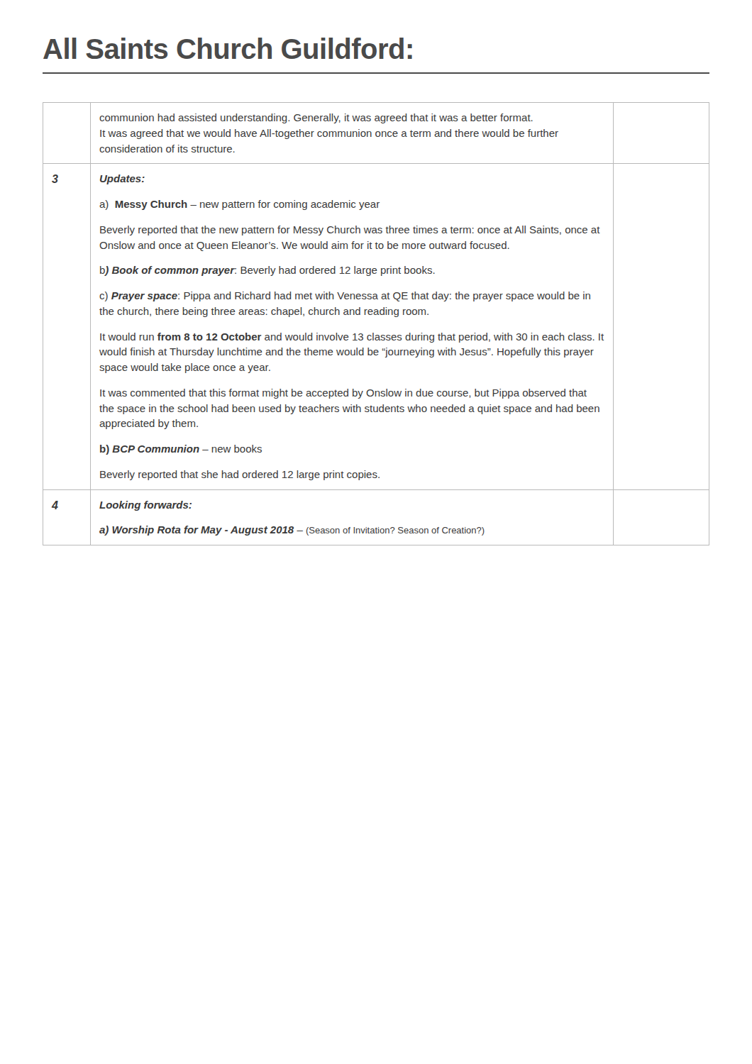All Saints Church Guildford:
| | communion had assisted understanding. Generally, it was agreed that it was a better format. It was agreed that we would have All-together communion once a term and there would be further consideration of its structure. | |
| 3 | Updates: a) Messy Church – new pattern for coming academic year Beverly reported that the new pattern for Messy Church was three times a term: once at All Saints, once at Onslow and once at Queen Eleanor’s. We would aim for it to be more outward focused. b ) Book of common prayer : Beverly had ordered 12 large print books. c) Prayer space : Pippa and Richard had met with Venessa at QE that day: the prayer space would be in the church, there being three areas: chapel, church and reading room. It would run from 8 to 12 October and would involve 13 classes during that period, with 30 in each class. It would finish at Thursday lunchtime and the theme would be “journeying with Jesus”. Hopefully this prayer space would take place once a year. It was commented that this format might be accepted by Onslow in due course, but Pippa observed that the space in the school had been used by teachers with students who needed a quiet space and had been appreciated by them. b) BCP Communion – new books Beverly reported that she had ordered 12 large print copies. | |
| 4 | Looking forwards: a) Worship Rota for May - August 2018 – (Season of Invitation? Season of Creation?) | |